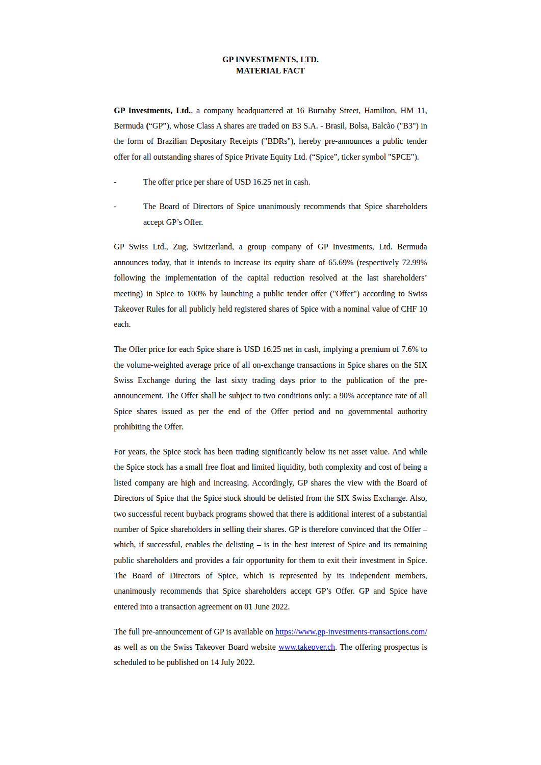GP INVESTMENTS, LTD.
MATERIAL FACT
GP Investments, Ltd., a company headquartered at 16 Burnaby Street, Hamilton, HM 11, Bermuda (“GP”), whose Class A shares are traded on B3 S.A. - Brasil, Bolsa, Balcão ("B3") in the form of Brazilian Depositary Receipts ("BDRs"), hereby pre-announces a public tender offer for all outstanding shares of Spice Private Equity Ltd. (“Spice”, ticker symbol "SPCE").
- The offer price per share of USD 16.25 net in cash.
- The Board of Directors of Spice unanimously recommends that Spice shareholders accept GP’s Offer.
GP Swiss Ltd., Zug, Switzerland, a group company of GP Investments, Ltd. Bermuda announces today, that it intends to increase its equity share of 65.69% (respectively 72.99% following the implementation of the capital reduction resolved at the last shareholders’ meeting) in Spice to 100% by launching a public tender offer ("Offer") according to Swiss Takeover Rules for all publicly held registered shares of Spice with a nominal value of CHF 10 each.
The Offer price for each Spice share is USD 16.25 net in cash, implying a premium of 7.6% to the volume-weighted average price of all on-exchange transactions in Spice shares on the SIX Swiss Exchange during the last sixty trading days prior to the publication of the pre-announcement. The Offer shall be subject to two conditions only: a 90% acceptance rate of all Spice shares issued as per the end of the Offer period and no governmental authority prohibiting the Offer.
For years, the Spice stock has been trading significantly below its net asset value. And while the Spice stock has a small free float and limited liquidity, both complexity and cost of being a listed company are high and increasing. Accordingly, GP shares the view with the Board of Directors of Spice that the Spice stock should be delisted from the SIX Swiss Exchange. Also, two successful recent buyback programs showed that there is additional interest of a substantial number of Spice shareholders in selling their shares. GP is therefore convinced that the Offer – which, if successful, enables the delisting – is in the best interest of Spice and its remaining public shareholders and provides a fair opportunity for them to exit their investment in Spice. The Board of Directors of Spice, which is represented by its independent members, unanimously recommends that Spice shareholders accept GP’s Offer. GP and Spice have entered into a transaction agreement on 01 June 2022.
The full pre-announcement of GP is available on https://www.gp-investments-transactions.com/ as well as on the Swiss Takeover Board website www.takeover.ch. The offering prospectus is scheduled to be published on 14 July 2022.